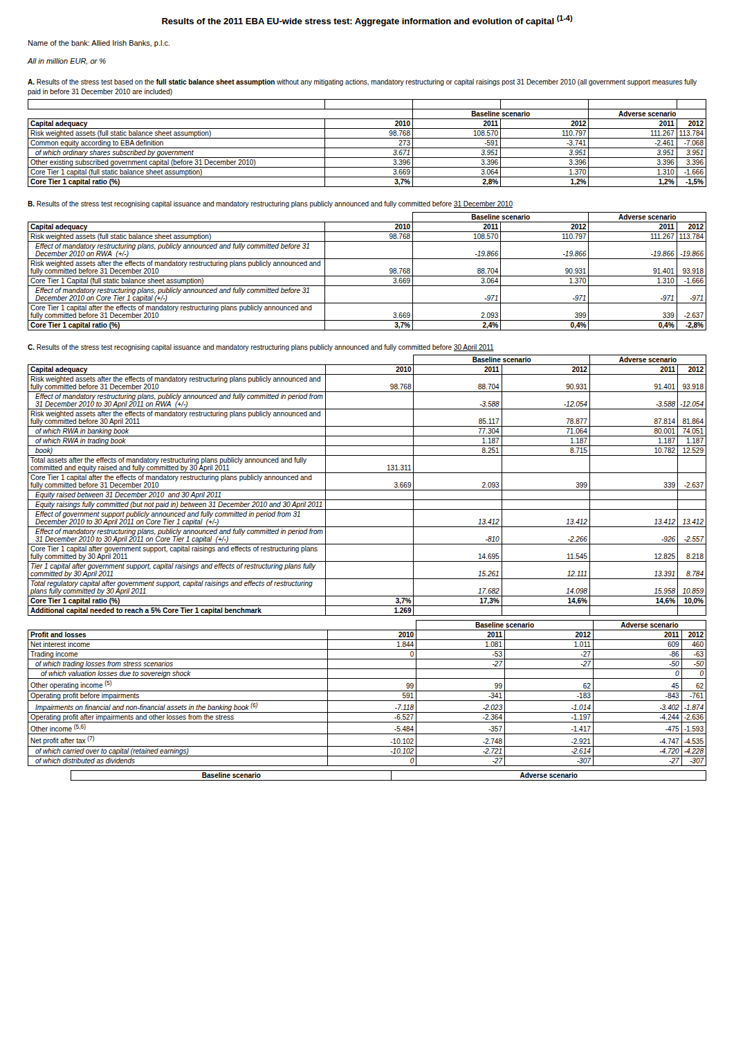Results of the 2011 EBA EU-wide stress test: Aggregate information and evolution of capital (1-4)
Name of the bank: Allied Irish Banks, p.l.c.
All in million EUR, or %
A. Results of the stress test based on the full static balance sheet assumption without any mitigating actions, mandatory restructuring or capital raisings post 31 December 2010 (all government support measures fully paid in before 31 December 2010 are included)
| | | Baseline scenario | Adverse scenario |
| Capital adequacy | 2010 | 2011 | 2012 | 2011 | 2012 |
| Risk weighted assets (full static balance sheet assumption) | 98.768 | 108.570 | 110.797 | 111.267 | 113.784 |
| Common equity according to EBA definition | 273 | -591 | -3.741 | -2.461 | -7.068 |
| of which ordinary shares subscribed by government | 3.671 | 3.951 | 3.951 | 3.951 | 3.951 |
| Other existing subscribed government capital (before 31 December 2010) | 3.396 | 3.396 | 3.396 | 3.396 | 3.396 |
| Core Tier 1 capital (full static balance sheet assumption) | 3.669 | 3.064 | 1.370 | 1.310 | -1.666 |
| Core Tier 1 capital ratio (%) | 3,7% | 2,8% | 1,2% | 1,2% | -1,5% |
B. Results of the stress test recognising capital issuance and mandatory restructuring plans publicly announced and fully committed before 31 December 2010
| | | Baseline scenario | Adverse scenario |
| Capital adequacy | 2010 | 2011 | 2012 | 2011 | 2012 |
| Risk weighted assets (full static balance sheet assumption) | 98.768 | 108.570 | 110.797 | 111.267 | 113.784 |
| Effect of mandatory restructuring plans, publicly announced and fully committed before 31 December 2010 on RWA (+/-) | | -19.866 | -19.866 | -19.866 | -19.866 |
| Risk weighted assets after the effects of mandatory restructuring plans publicly announced and fully committed before 31 December 2010 | 98.768 | 88.704 | 90.931 | 91.401 | 93.918 |
| Core Tier 1 Capital (full static balance sheet assumption) | 3.669 | 3.064 | 1.370 | 1.310 | -1.666 |
| Effect of mandatory restructuring plans, publicly announced and fully committed before 31 December 2010 on Core Tier 1 capital (+/-) | | -971 | -971 | -971 | -971 |
| Core Tier 1 capital after the effects of mandatory restructuring plans publicly announced and fully committed before 31 December 2010 | 3.669 | 2.093 | 399 | 339 | -2.637 |
| Core Tier 1 capital ratio (%) | 3,7% | 2,4% | 0,4% | 0,4% | -2,8% |
C. Results of the stress test recognising capital issuance and mandatory restructuring plans publicly announced and fully committed before 30 April 2011
| | | Baseline scenario | Adverse scenario |
| Capital adequacy | 2010 | 2011 | 2012 | 2011 | 2012 |
| Risk weighted assets after the effects of mandatory restructuring plans publicly announced and fully committed before 31 December 2010 | 98.768 | 88.704 | 90.931 | 91.401 | 93.918 |
| Effect of mandatory restructuring plans, publicly announced and fully committed in period from 31 December 2010 to 30 April 2011 on RWA (+/-) | | -3.588 | -12.054 | -3.588 | -12.054 |
| Risk weighted assets after the effects of mandatory restructuring plans publicly announced and fully committed before 30 April 2011 | | 85.117 | 78.877 | 87.814 | 81.864 |
| of which RWA in banking book | | 77.304 | 71.064 | 80.001 | 74.051 |
| of which RWA in trading book | | 1.187 | 1.187 | 1.187 | 1.187 |
| book) | | 8.251 | 8.715 | 10.782 | 12.529 |
| Total assets after the effects of mandatory restructuring plans publicly announced and fully committed and equity raised and fully committed by 30 April 2011 | 131.311 | | | | |
| Core Tier 1 capital after the effects of mandatory restructuring plans publicly announced and fully committed before 31 December 2010 | 3.669 | 2.093 | 399 | 339 | -2.637 |
| Equity raised between 31 December 2010 and 30 April 2011 | | | | | |
| Equity raisings fully committed (but not paid in) between 31 December 2010 and 30 April 2011 | | | | | |
| Effect of government support publicly announced and fully committed in period from 31 December 2010 to 30 April 2011 on Core Tier 1 capital (+/-) | | 13.412 | 13.412 | 13.412 | 13.412 |
| Effect of mandatory restructuring plans, publicly announced and fully committed in period from 31 December 2010 to 30 April 2011 on Core Tier 1 capital (+/-) | | -810 | -2.266 | -926 | -2.557 |
| Core Tier 1 capital after government support, capital raisings and effects of restructuring plans fully committed by 30 April 2011 | | 14.695 | 11.545 | 12.825 | 8.218 |
| Tier 1 capital after government support, capital raisings and effects of restructuring plans fully committed by 30 April 2011 | | 15.261 | 12.111 | 13.391 | 8.784 |
| Total regulatory capital after government support, capital raisings and effects of restructuring plans fully committed by 30 April 2011 | | 17.682 | 14.098 | 15.958 | 10.859 |
| Core Tier 1 capital ratio (%) | 3,7% | 17,3% | 14,6% | 14,6% | 10,0% |
| Additional capital needed to reach a 5% Core Tier 1 capital benchmark | 1.269 | | | | |
| | | Baseline scenario | Adverse scenario |
| Profit and losses | 2010 | 2011 | 2012 | 2011 | 2012 |
| Net interest income | 1.844 | 1.081 | 1.011 | 609 | 460 |
| Trading income | 0 | -53 | -27 | -86 | -63 |
| of which trading losses from stress scenarios | | -27 | -27 | -50 | -50 |
| of which valuation losses due to sovereign shock | | | | 0 | 0 |
| Other operating income (5) | 99 | 99 | 62 | 45 | 62 |
| Operating profit before impairments | 591 | -341 | -183 | -843 | -761 |
| Impairments on financial and non-financial assets in the banking book (6) | -7.118 | -2.023 | -1.014 | -3.402 | -1.874 |
| Operating profit after impairments and other losses from the stress | -6.527 | -2.364 | -1.197 | -4.244 | -2.636 |
| Other income (5,6) | -5.484 | -357 | -1.417 | -475 | -1.593 |
| Net profit after tax (7) | -10.102 | -2.748 | -2.921 | -4.747 | -4.535 |
| of which carried over to capital (retained earnings) | -10.102 | -2.721 | -2.614 | -4.720 | -4.228 |
| of which distributed as dividends | 0 | -27 | -307 | -27 | -307 |
| | | Baseline scenario | Adverse scenario |